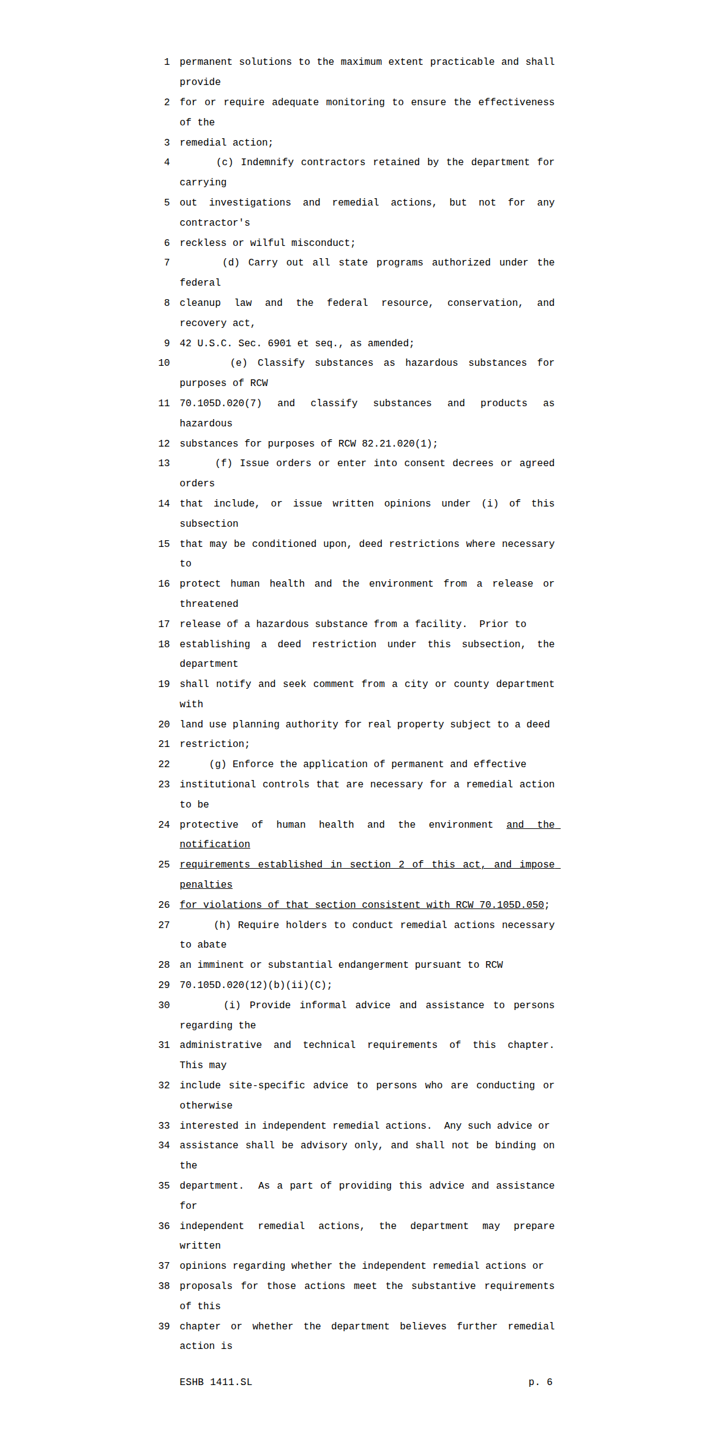permanent solutions to the maximum extent practicable and shall provide
for or require adequate monitoring to ensure the effectiveness of the
remedial action;
(c) Indemnify contractors retained by the department for carrying
out investigations and remedial actions, but not for any contractor's
reckless or wilful misconduct;
(d) Carry out all state programs authorized under the federal
cleanup law and the federal resource, conservation, and recovery act,
42 U.S.C. Sec. 6901 et seq., as amended;
(e) Classify substances as hazardous substances for purposes of RCW
70.105D.020(7) and classify substances and products as hazardous
substances for purposes of RCW 82.21.020(1);
(f) Issue orders or enter into consent decrees or agreed orders
that include, or issue written opinions under (i) of this subsection
that may be conditioned upon, deed restrictions where necessary to
protect human health and the environment from a release or threatened
release of a hazardous substance from a facility. Prior to
establishing a deed restriction under this subsection, the department
shall notify and seek comment from a city or county department with
land use planning authority for real property subject to a deed
restriction;
(g) Enforce the application of permanent and effective
institutional controls that are necessary for a remedial action to be
protective of human health and the environment and the notification
requirements established in section 2 of this act, and impose penalties
for violations of that section consistent with RCW 70.105D.050;
(h) Require holders to conduct remedial actions necessary to abate
an imminent or substantial endangerment pursuant to RCW
70.105D.020(12)(b)(ii)(C);
(i) Provide informal advice and assistance to persons regarding the
administrative and technical requirements of this chapter. This may
include site-specific advice to persons who are conducting or otherwise
interested in independent remedial actions. Any such advice or
assistance shall be advisory only, and shall not be binding on the
department. As a part of providing this advice and assistance for
independent remedial actions, the department may prepare written
opinions regarding whether the independent remedial actions or
proposals for those actions meet the substantive requirements of this
chapter or whether the department believes further remedial action is
ESHB 1411.SL p. 6